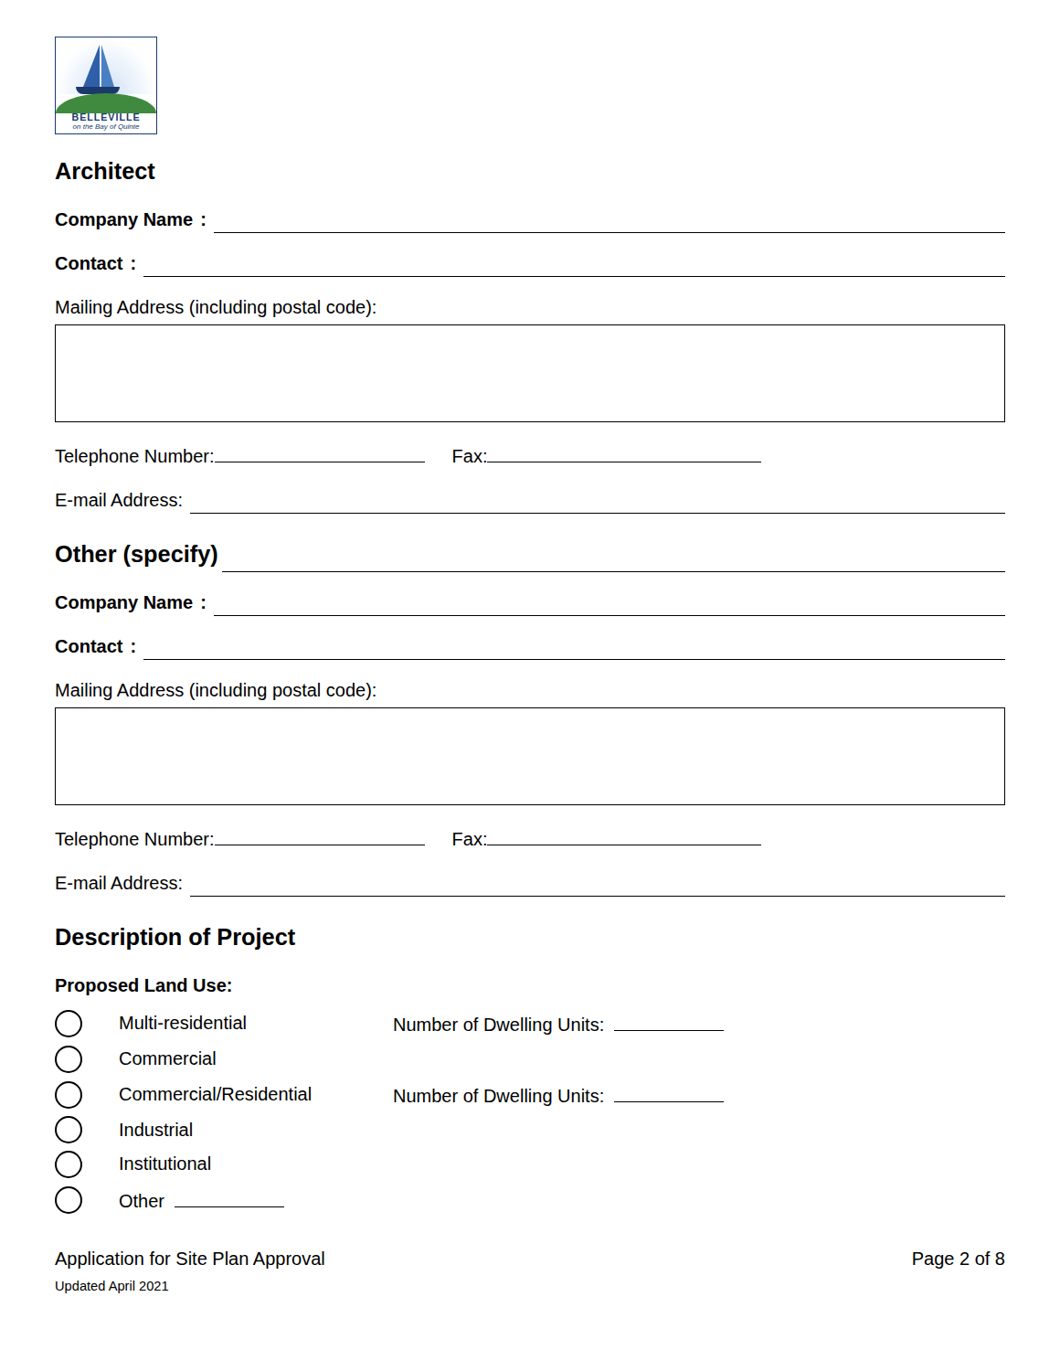BELLEVILLEon the Bay of Quinte
Architect
Company Name:
Contact:
Mailing Address (including postal code):
Telephone Number: Fax:
E-mail Address:
Other (specify)
Company Name:
Contact:
Mailing Address (including postal code):
Telephone Number: Fax:
E-mail Address:
Description of Project
Proposed Land Use:
| | Multi-residential | Number of Dwelling Units: |
| | Commercial | |
| | Commercial/Residential | Number of Dwelling Units: |
| | Industrial | |
| | Institutional | |
| | Other | |
Application for Site Plan Approval
Updated April 2021
Page 2 of 8